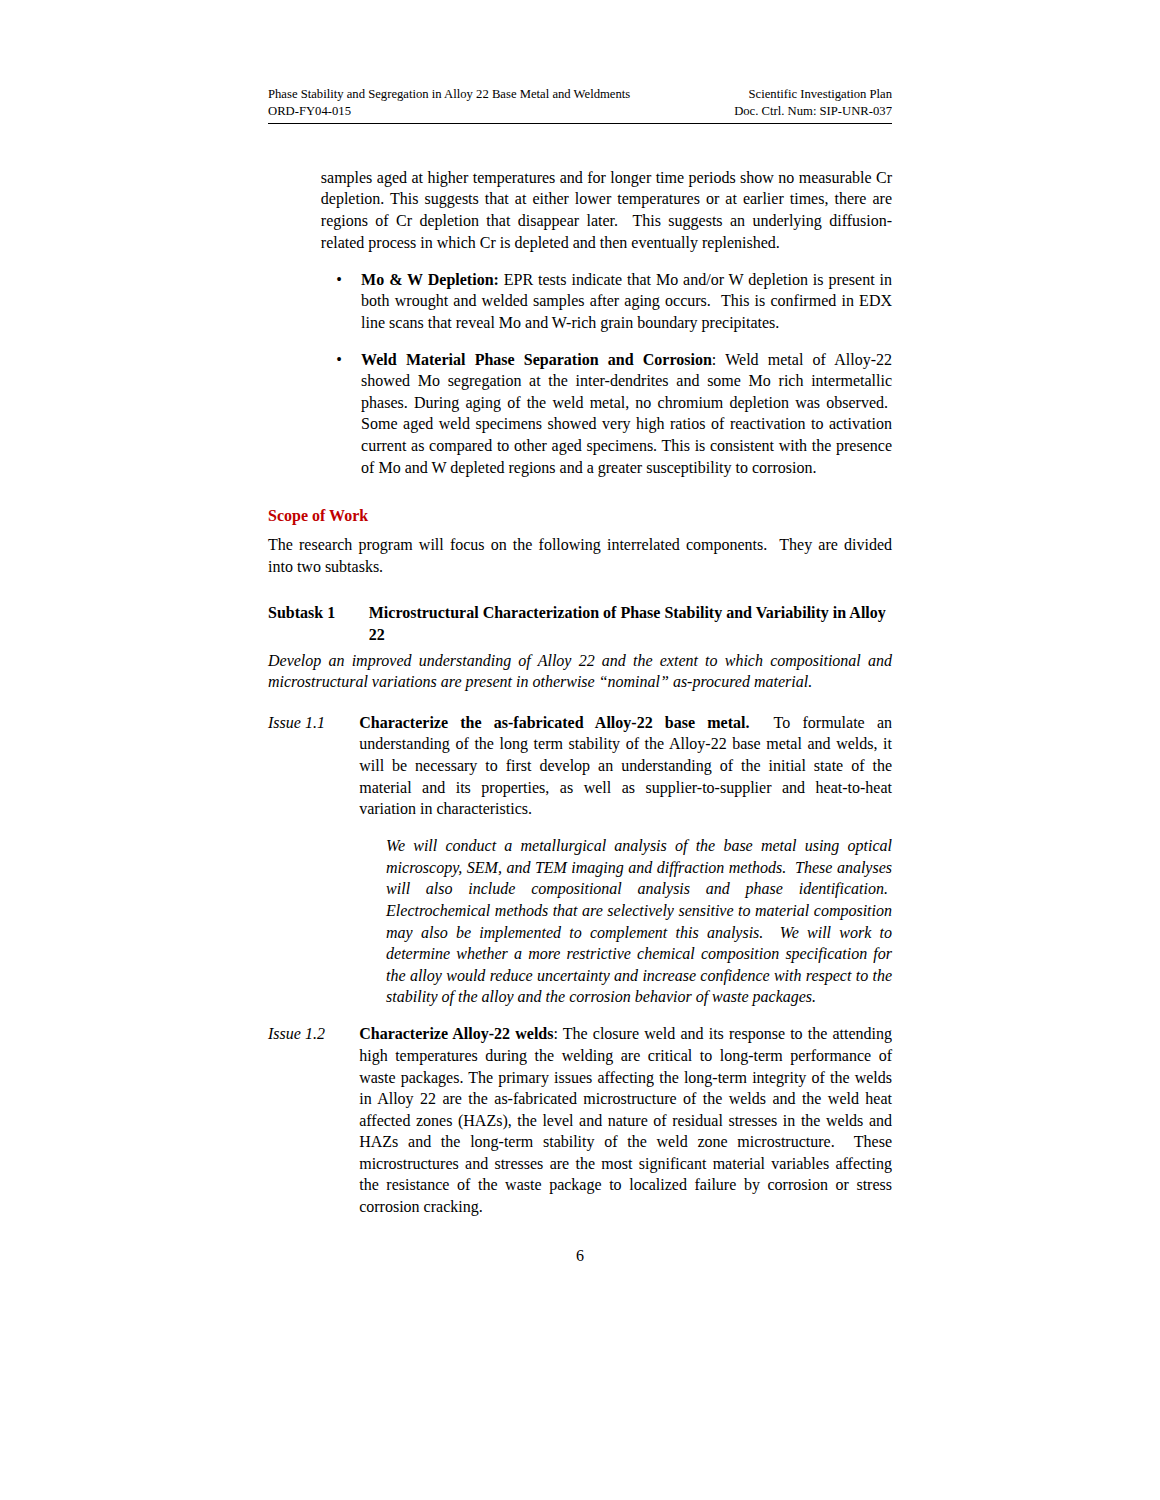| Phase Stability and Segregation in Alloy 22 Base Metal and Weldments | Scientific Investigation Plan |
| ORD-FY04-015 | Doc. Ctrl. Num: SIP-UNR-037 |
samples aged at higher temperatures and for longer time periods show no measurable Cr depletion. This suggests that at either lower temperatures or at earlier times, there are regions of Cr depletion that disappear later. This suggests an underlying diffusion-related process in which Cr is depleted and then eventually replenished.
Mo & W Depletion: EPR tests indicate that Mo and/or W depletion is present in both wrought and welded samples after aging occurs. This is confirmed in EDX line scans that reveal Mo and W-rich grain boundary precipitates.
Weld Material Phase Separation and Corrosion: Weld metal of Alloy-22 showed Mo segregation at the inter-dendrites and some Mo rich intermetallic phases. During aging of the weld metal, no chromium depletion was observed. Some aged weld specimens showed very high ratios of reactivation to activation current as compared to other aged specimens. This is consistent with the presence of Mo and W depleted regions and a greater susceptibility to corrosion.
Scope of Work
The research program will focus on the following interrelated components. They are divided into two subtasks.
Subtask 1 Microstructural Characterization of Phase Stability and Variability in Alloy 22
Develop an improved understanding of Alloy 22 and the extent to which compositional and microstructural variations are present in otherwise “nominal” as-procured material.
Issue 1.1
Characterize the as-fabricated Alloy-22 base metal. To formulate an understanding of the long term stability of the Alloy-22 base metal and welds, it will be necessary to first develop an understanding of the initial state of the material and its properties, as well as supplier-to-supplier and heat-to-heat variation in characteristics.
We will conduct a metallurgical analysis of the base metal using optical microscopy, SEM, and TEM imaging and diffraction methods. These analyses will also include compositional analysis and phase identification. Electrochemical methods that are selectively sensitive to material composition may also be implemented to complement this analysis. We will work to determine whether a more restrictive chemical composition specification for the alloy would reduce uncertainty and increase confidence with respect to the stability of the alloy and the corrosion behavior of waste packages.
Issue 1.2
Characterize Alloy-22 welds: The closure weld and its response to the attending high temperatures during the welding are critical to long-term performance of waste packages. The primary issues affecting the long-term integrity of the welds in Alloy 22 are the as-fabricated microstructure of the welds and the weld heat affected zones (HAZs), the level and nature of residual stresses in the welds and HAZs and the long-term stability of the weld zone microstructure. These microstructures and stresses are the most significant material variables affecting the resistance of the waste package to localized failure by corrosion or stress corrosion cracking.
6